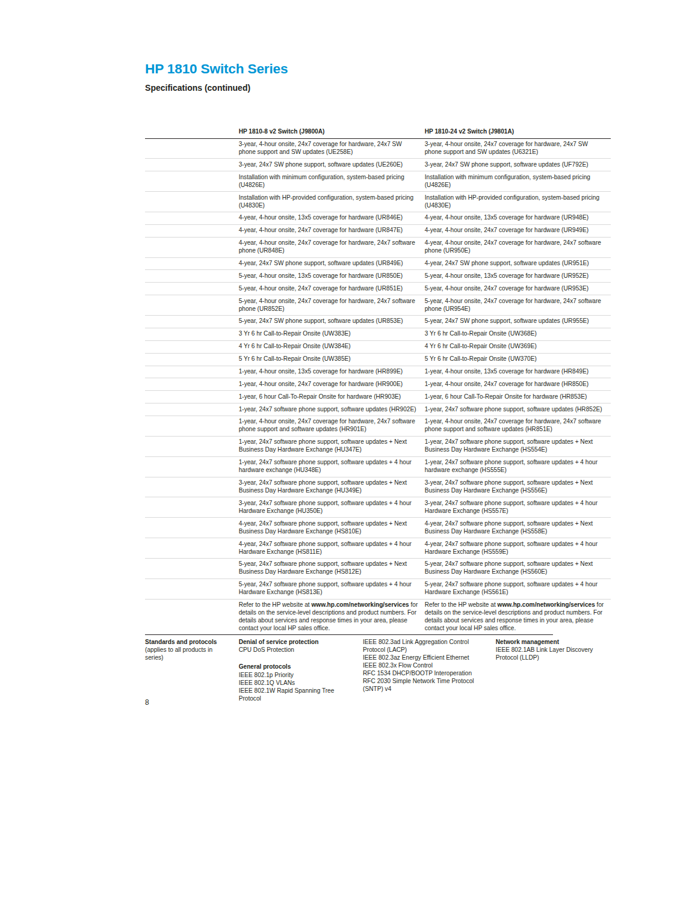HP 1810 Switch Series
Specifications (continued)
| | HP 1810-8 v2 Switch (J9800A) | HP 1810-24 v2 Switch (J9801A) |
| --- | --- | --- |
| | 3-year, 4-hour onsite, 24x7 coverage for hardware, 24x7 SW phone support and SW updates (UE258E) | 3-year, 4-hour onsite, 24x7 coverage for hardware, 24x7 SW phone support and SW updates (U6321E) |
| | 3-year, 24x7 SW phone support, software updates (UE260E) | 3-year, 24x7 SW phone support, software updates (UF792E) |
| | Installation with minimum configuration, system-based pricing (U4826E) | Installation with minimum configuration, system-based pricing (U4826E) |
| | Installation with HP-provided configuration, system-based pricing (U4830E) | Installation with HP-provided configuration, system-based pricing (U4830E) |
| | 4-year, 4-hour onsite, 13x5 coverage for hardware (UR846E) | 4-year, 4-hour onsite, 13x5 coverage for hardware (UR948E) |
| | 4-year, 4-hour onsite, 24x7 coverage for hardware (UR847E) | 4-year, 4-hour onsite, 24x7 coverage for hardware (UR949E) |
| | 4-year, 4-hour onsite, 24x7 coverage for hardware, 24x7 software phone (UR848E) | 4-year, 4-hour onsite, 24x7 coverage for hardware, 24x7 software phone (UR950E) |
| | 4-year, 24x7 SW phone support, software updates (UR849E) | 4-year, 24x7 SW phone support, software updates (UR951E) |
| | 5-year, 4-hour onsite, 13x5 coverage for hardware (UR850E) | 5-year, 4-hour onsite, 13x5 coverage for hardware (UR952E) |
| | 5-year, 4-hour onsite, 24x7 coverage for hardware (UR851E) | 5-year, 4-hour onsite, 24x7 coverage for hardware (UR953E) |
| | 5-year, 4-hour onsite, 24x7 coverage for hardware, 24x7 software phone (UR852E) | 5-year, 4-hour onsite, 24x7 coverage for hardware, 24x7 software phone (UR954E) |
| | 5-year, 24x7 SW phone support, software updates (UR853E) | 5-year, 24x7 SW phone support, software updates (UR955E) |
| | 3 Yr 6 hr Call-to-Repair Onsite (UW383E) | 3 Yr 6 hr Call-to-Repair Onsite (UW368E) |
| | 4 Yr 6 hr Call-to-Repair Onsite (UW384E) | 4 Yr 6 hr Call-to-Repair Onsite (UW369E) |
| | 5 Yr 6 hr Call-to-Repair Onsite (UW385E) | 5 Yr 6 hr Call-to-Repair Onsite (UW370E) |
| | 1-year, 4-hour onsite, 13x5 coverage for hardware (HR899E) | 1-year, 4-hour onsite, 13x5 coverage for hardware (HR849E) |
| | 1-year, 4-hour onsite, 24x7 coverage for hardware (HR900E) | 1-year, 4-hour onsite, 24x7 coverage for hardware (HR850E) |
| | 1-year, 6 hour Call-To-Repair Onsite for hardware (HR903E) | 1-year, 6 hour Call-To-Repair Onsite for hardware (HR853E) |
| | 1-year, 24x7 software phone support, software updates (HR902E) | 1-year, 24x7 software phone support, software updates (HR852E) |
| | 1-year, 4-hour onsite, 24x7 coverage for hardware, 24x7 software phone support and software updates (HR901E) | 1-year, 4-hour onsite, 24x7 coverage for hardware, 24x7 software phone support and software updates (HR851E) |
| | 1-year, 24x7 software phone support, software updates + Next Business Day Hardware Exchange (HU347E) | 1-year, 24x7 software phone support, software updates + Next Business Day Hardware Exchange (HS554E) |
| | 1-year, 24x7 software phone support, software updates + 4 hour hardware exchange (HU348E) | 1-year, 24x7 software phone support, software updates + 4 hour hardware exchange (HS555E) |
| | 3-year, 24x7 software phone support, software updates + Next Business Day Hardware Exchange (HU349E) | 3-year, 24x7 software phone support, software updates + Next Business Day Hardware Exchange (HS556E) |
| | 3-year, 24x7 software phone support, software updates + 4 hour Hardware Exchange (HU350E) | 3-year, 24x7 software phone support, software updates + 4 hour Hardware Exchange (HS557E) |
| | 4-year, 24x7 software phone support, software updates + Next Business Day Hardware Exchange (HS810E) | 4-year, 24x7 software phone support, software updates + Next Business Day Hardware Exchange (HS558E) |
| | 4-year, 24x7 software phone support, software updates + 4 hour Hardware Exchange (HS811E) | 4-year, 24x7 software phone support, software updates + 4 hour Hardware Exchange (HS559E) |
| | 5-year, 24x7 software phone support, software updates + Next Business Day Hardware Exchange (HS812E) | 5-year, 24x7 software phone support, software updates + Next Business Day Hardware Exchange (HS560E) |
| | 5-year, 24x7 software phone support, software updates + 4 hour Hardware Exchange (HS813E) | 5-year, 24x7 software phone support, software updates + 4 hour Hardware Exchange (HS561E) |
| | Refer to the HP website at www.hp.com/networking/services for details on the service-level descriptions and product numbers. For details about services and response times in your area, please contact your local HP sales office. | Refer to the HP website at www.hp.com/networking/services for details on the service-level descriptions and product numbers. For details about services and response times in your area, please contact your local HP sales office. |
| Standards and protocols (applies to all products in series) | Denial of service protection CPU DoS Protection General protocols IEEE 802.1p Priority IEEE 802.1Q VLANs IEEE 802.1W Rapid Spanning Tree Protocol | IEEE 802.3ad Link Aggregation Control Protocol (LACP) IEEE 802.3az Energy Efficient Ethernet IEEE 802.3x Flow Control RFC 1534 DHCP/BOOTP Interoperation RFC 2030 Simple Network Time Protocol (SNTP) v4 | Network management IEEE 802.1AB Link Layer Discovery Protocol (LLDP) |
8